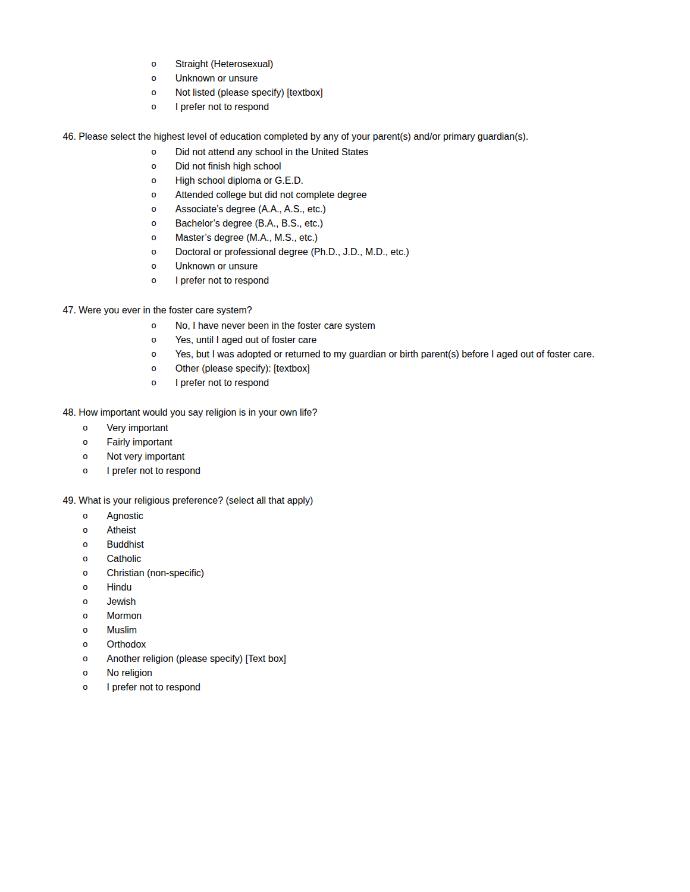Straight (Heterosexual)
Unknown or unsure
Not listed (please specify) [textbox]
I prefer not to respond
46. Please select the highest level of education completed by any of your parent(s) and/or primary guardian(s).
Did not attend any school in the United States
Did not finish high school
High school diploma or G.E.D.
Attended college but did not complete degree
Associate’s degree (A.A., A.S., etc.)
Bachelor’s degree (B.A., B.S., etc.)
Master’s degree (M.A., M.S., etc.)
Doctoral or professional degree (Ph.D., J.D., M.D., etc.)
Unknown or unsure
I prefer not to respond
47. Were you ever in the foster care system?
No, I have never been in the foster care system
Yes, until I aged out of foster care
Yes, but I was adopted or returned to my guardian or birth parent(s) before I aged out of foster care.
Other (please specify): [textbox]
I prefer not to respond
48. How important would you say religion is in your own life?
Very important
Fairly important
Not very important
I prefer not to respond
49. What is your religious preference? (select all that apply)
Agnostic
Atheist
Buddhist
Catholic
Christian (non-specific)
Hindu
Jewish
Mormon
Muslim
Orthodox
Another religion (please specify) [Text box]
No religion
I prefer not to respond